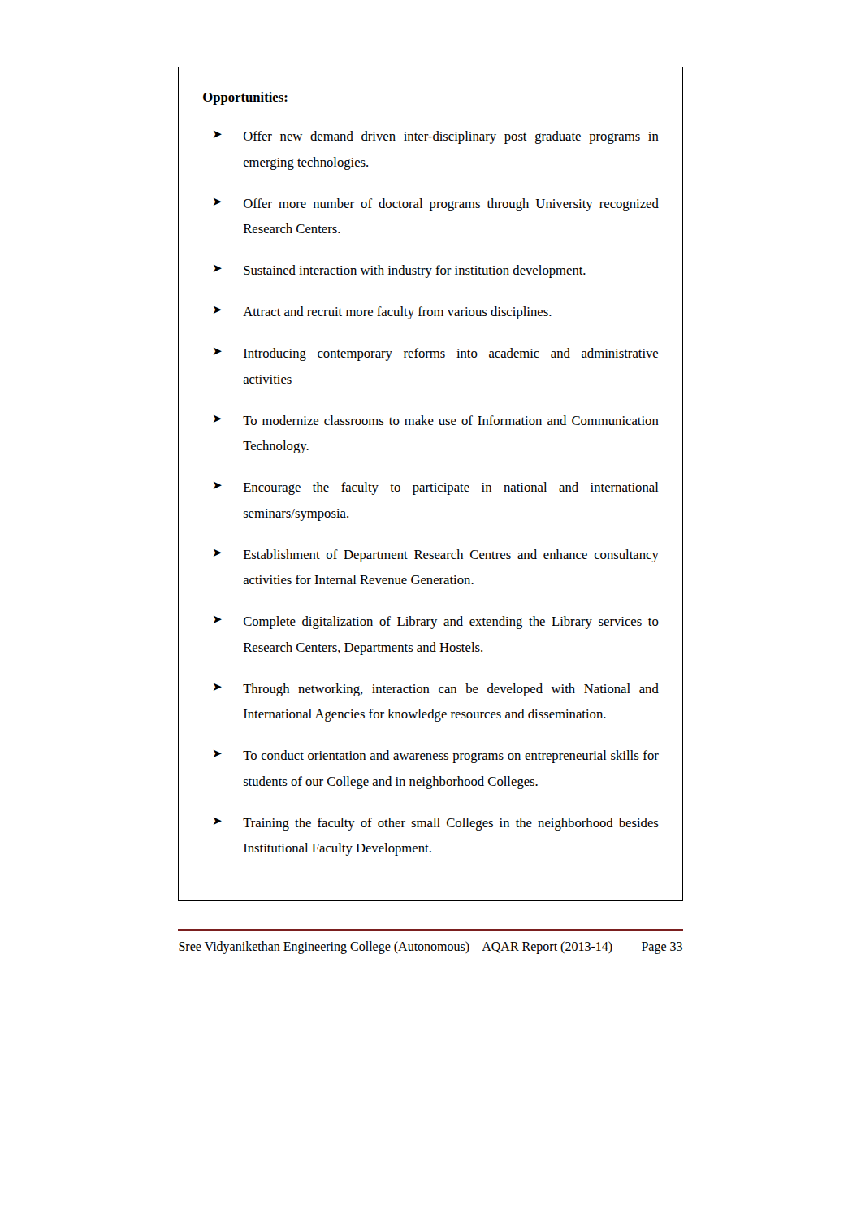Opportunities:
Offer new demand driven inter-disciplinary post graduate programs in emerging technologies.
Offer more number of doctoral programs through University recognized Research Centers.
Sustained interaction with industry for institution development.
Attract and recruit more faculty from various disciplines.
Introducing contemporary reforms into academic and administrative activities
To modernize classrooms to make use of Information and Communication Technology.
Encourage the faculty to participate in national and international seminars/symposia.
Establishment of Department Research Centres and enhance consultancy activities for Internal Revenue Generation.
Complete digitalization of Library and extending the Library services to Research Centers, Departments and Hostels.
Through networking, interaction can be developed with National and International Agencies for knowledge resources and dissemination.
To conduct orientation and awareness programs on entrepreneurial skills for students of our College and in neighborhood Colleges.
Training the faculty of other small Colleges in the neighborhood besides Institutional Faculty Development.
Sree Vidyanikethan Engineering College (Autonomous) – AQAR Report (2013-14) Page 33